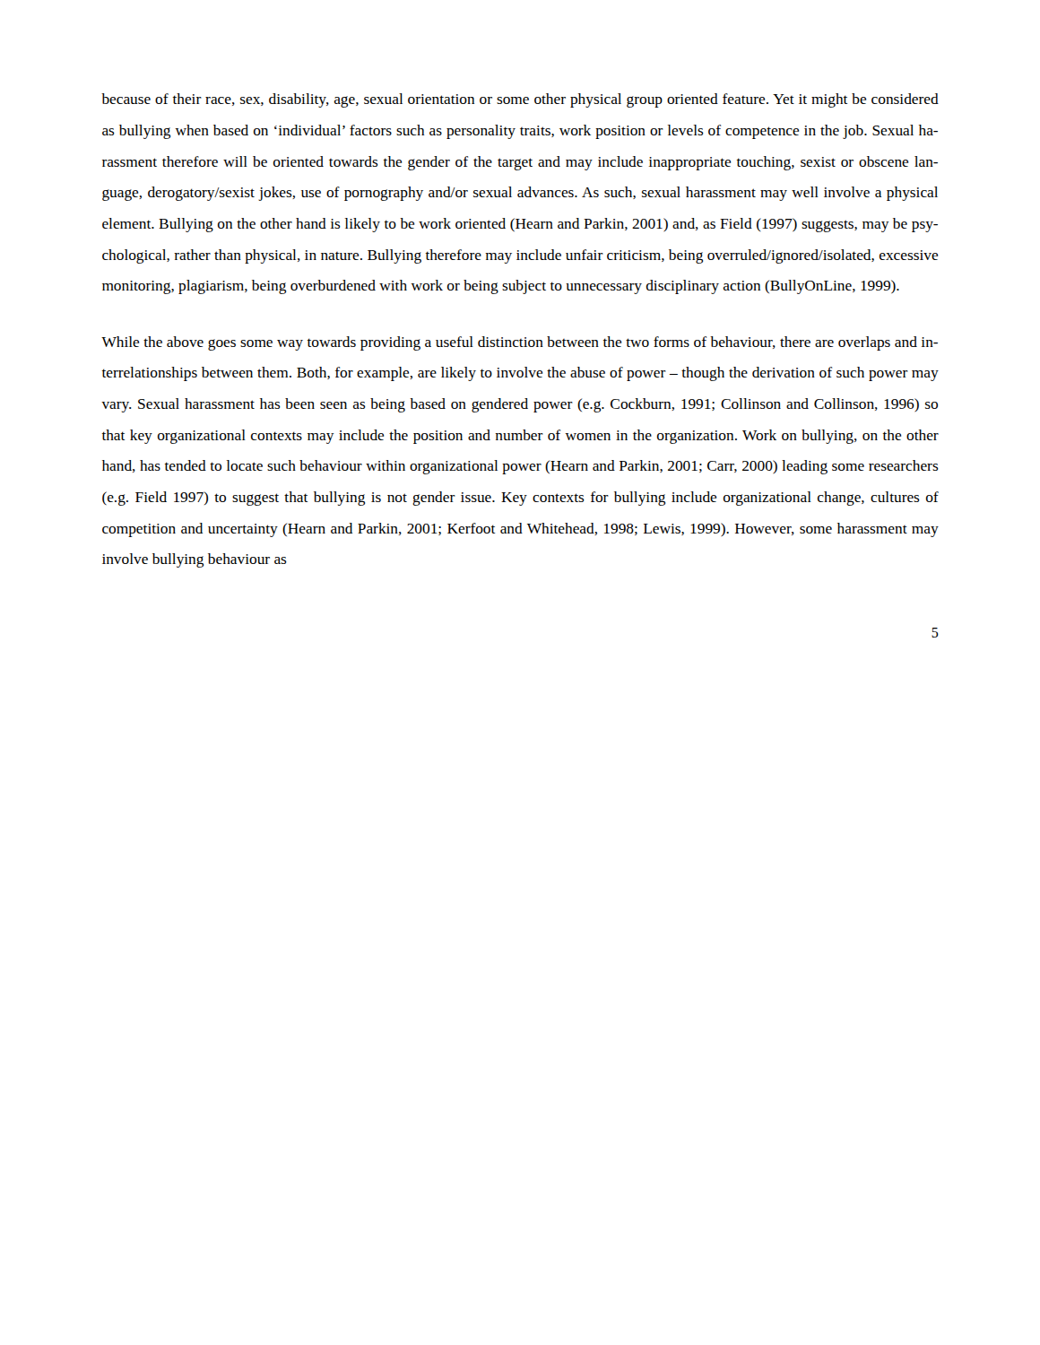because of their race, sex, disability, age, sexual orientation or some other physical group oriented feature. Yet it might be considered as bullying when based on ‘individual’ factors such as personality traits, work position or levels of competence in the job. Sexual harassment therefore will be oriented towards the gender of the target and may include inappropriate touching, sexist or obscene language, derogatory/sexist jokes, use of pornography and/or sexual advances. As such, sexual harassment may well involve a physical element. Bullying on the other hand is likely to be work oriented (Hearn and Parkin, 2001) and, as Field (1997) suggests, may be psychological, rather than physical, in nature. Bullying therefore may include unfair criticism, being overruled/ignored/isolated, excessive monitoring, plagiarism, being overburdened with work or being subject to unnecessary disciplinary action (BullyOnLine, 1999).
While the above goes some way towards providing a useful distinction between the two forms of behaviour, there are overlaps and interrelationships between them. Both, for example, are likely to involve the abuse of power – though the derivation of such power may vary. Sexual harassment has been seen as being based on gendered power (e.g. Cockburn, 1991; Collinson and Collinson, 1996) so that key organizational contexts may include the position and number of women in the organization. Work on bullying, on the other hand, has tended to locate such behaviour within organizational power (Hearn and Parkin, 2001; Carr, 2000) leading some researchers (e.g. Field 1997) to suggest that bullying is not gender issue. Key contexts for bullying include organizational change, cultures of competition and uncertainty (Hearn and Parkin, 2001; Kerfoot and Whitehead, 1998; Lewis, 1999). However, some harassment may involve bullying behaviour as
5